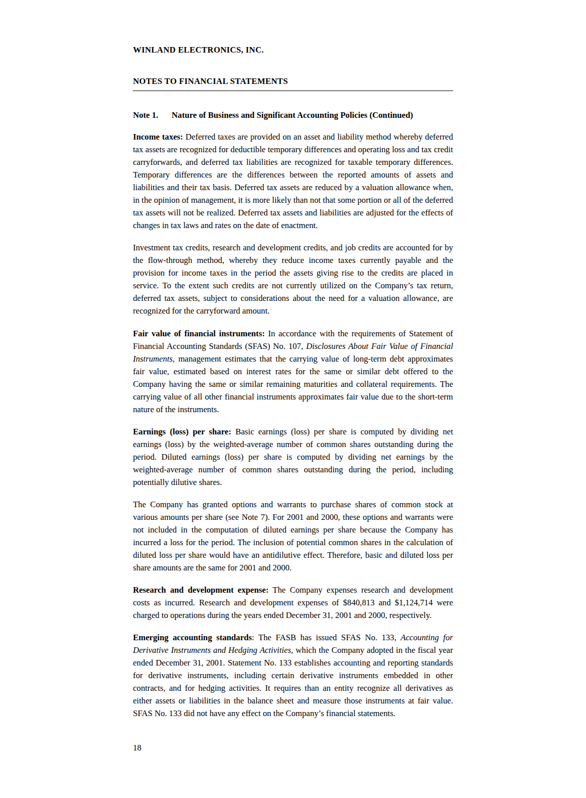WINLAND ELECTRONICS, INC.
NOTES TO FINANCIAL STATEMENTS
Note 1. Nature of Business and Significant Accounting Policies (Continued)
Income taxes: Deferred taxes are provided on an asset and liability method whereby deferred tax assets are recognized for deductible temporary differences and operating loss and tax credit carryforwards, and deferred tax liabilities are recognized for taxable temporary differences. Temporary differences are the differences between the reported amounts of assets and liabilities and their tax basis. Deferred tax assets are reduced by a valuation allowance when, in the opinion of management, it is more likely than not that some portion or all of the deferred tax assets will not be realized. Deferred tax assets and liabilities are adjusted for the effects of changes in tax laws and rates on the date of enactment.
Investment tax credits, research and development credits, and job credits are accounted for by the flow-through method, whereby they reduce income taxes currently payable and the provision for income taxes in the period the assets giving rise to the credits are placed in service. To the extent such credits are not currently utilized on the Company’s tax return, deferred tax assets, subject to considerations about the need for a valuation allowance, are recognized for the carryforward amount.
Fair value of financial instruments: In accordance with the requirements of Statement of Financial Accounting Standards (SFAS) No. 107, Disclosures About Fair Value of Financial Instruments, management estimates that the carrying value of long-term debt approximates fair value, estimated based on interest rates for the same or similar debt offered to the Company having the same or similar remaining maturities and collateral requirements. The carrying value of all other financial instruments approximates fair value due to the short-term nature of the instruments.
Earnings (loss) per share: Basic earnings (loss) per share is computed by dividing net earnings (loss) by the weighted-average number of common shares outstanding during the period. Diluted earnings (loss) per share is computed by dividing net earnings by the weighted-average number of common shares outstanding during the period, including potentially dilutive shares.
The Company has granted options and warrants to purchase shares of common stock at various amounts per share (see Note 7). For 2001 and 2000, these options and warrants were not included in the computation of diluted earnings per share because the Company has incurred a loss for the period. The inclusion of potential common shares in the calculation of diluted loss per share would have an antidilutive effect. Therefore, basic and diluted loss per share amounts are the same for 2001 and 2000.
Research and development expense: The Company expenses research and development costs as incurred. Research and development expenses of $840,813 and $1,124,714 were charged to operations during the years ended December 31, 2001 and 2000, respectively.
Emerging accounting standards: The FASB has issued SFAS No. 133, Accounting for Derivative Instruments and Hedging Activities, which the Company adopted in the fiscal year ended December 31, 2001. Statement No. 133 establishes accounting and reporting standards for derivative instruments, including certain derivative instruments embedded in other contracts, and for hedging activities. It requires than an entity recognize all derivatives as either assets or liabilities in the balance sheet and measure those instruments at fair value. SFAS No. 133 did not have any effect on the Company’s financial statements.
18